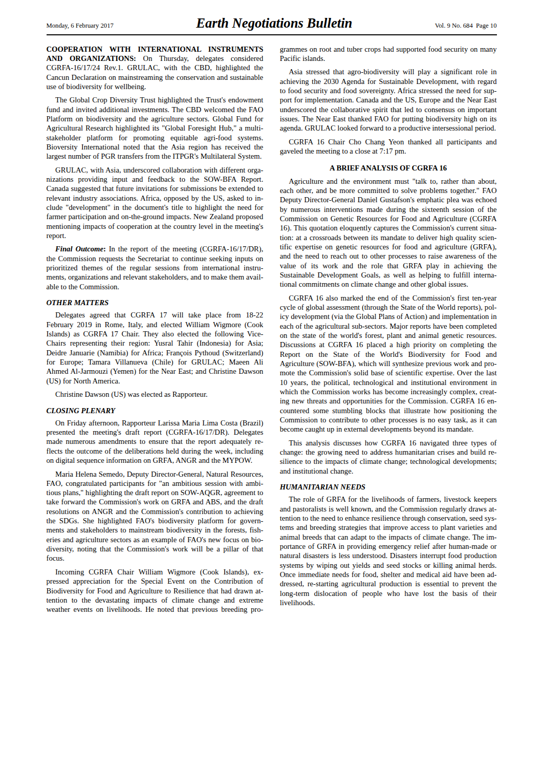Monday, 6 February 2017
Earth Negotiations Bulletin
Vol. 9 No. 684 Page 10
Cooperation with International Instruments and Organizations: On Thursday, delegates considered CGRFA-16/17/24 Rev.1. GRULAC, with the CBD, highlighted the Cancun Declaration on mainstreaming the conservation and sustainable use of biodiversity for wellbeing.
The Global Crop Diversity Trust highlighted the Trust's endowment fund and invited additional investments. The CBD welcomed the FAO Platform on biodiversity and the agriculture sectors. Global Fund for Agricultural Research highlighted its "Global Foresight Hub," a multi-stakeholder platform for promoting equitable agri-food systems. Bioversity International noted that the Asia region has received the largest number of PGR transfers from the ITPGR's Multilateral System.
GRULAC, with Asia, underscored collaboration with different organizations providing input and feedback to the SOW-BFA Report. Canada suggested that future invitations for submissions be extended to relevant industry associations. Africa, opposed by the US, asked to include "development" in the document's title to highlight the need for farmer participation and on-the-ground impacts. New Zealand proposed mentioning impacts of cooperation at the country level in the meeting's report.
Final Outcome: In the report of the meeting (CGRFA-16/17/DR), the Commission requests the Secretariat to continue seeking inputs on prioritized themes of the regular sessions from international instruments, organizations and relevant stakeholders, and to make them available to the Commission.
Other Matters
Delegates agreed that CGRFA 17 will take place from 18-22 February 2019 in Rome, Italy, and elected William Wigmore (Cook Islands) as CGRFA 17 Chair. They also elected the following Vice-Chairs representing their region: Yusral Tahir (Indonesia) for Asia; Deidre Januarie (Namibia) for Africa; François Pythoud (Switzerland) for Europe; Tamara Villanueva (Chile) for GRULAC; Maeen Ali Ahmed Al-Jarmouzi (Yemen) for the Near East; and Christine Dawson (US) for North America.
Christine Dawson (US) was elected as Rapporteur.
Closing Plenary
On Friday afternoon, Rapporteur Larissa Maria Lima Costa (Brazil) presented the meeting's draft report (CGRFA-16/17/DR). Delegates made numerous amendments to ensure that the report adequately reflects the outcome of the deliberations held during the week, including on digital sequence information on GRFA, ANGR and the MYPOW.
Maria Helena Semedo, Deputy Director-General, Natural Resources, FAO, congratulated participants for "an ambitious session with ambitious plans," highlighting the draft report on SOW-AQGR, agreement to take forward the Commission's work on GRFA and ABS, and the draft resolutions on ANGR and the Commission's contribution to achieving the SDGs. She highlighted FAO's biodiversity platform for governments and stakeholders to mainstream biodiversity in the forests, fisheries and agriculture sectors as an example of FAO's new focus on biodiversity, noting that the Commission's work will be a pillar of that focus.
Incoming CGRFA Chair William Wigmore (Cook Islands), expressed appreciation for the Special Event on the Contribution of Biodiversity for Food and Agriculture to Resilience that had drawn attention to the devastating impacts of climate change and extreme weather events on livelihoods. He noted that previous breeding programmes on root and tuber crops had supported food security on many Pacific islands.
Asia stressed that agro-biodiversity will play a significant role in achieving the 2030 Agenda for Sustainable Development, with regard to food security and food sovereignty. Africa stressed the need for support for implementation. Canada and the US, Europe and the Near East underscored the collaborative spirit that led to consensus on important issues. The Near East thanked FAO for putting biodiversity high on its agenda. GRULAC looked forward to a productive intersessional period.
CGRFA 16 Chair Cho Chang Yeon thanked all participants and gaveled the meeting to a close at 7:17 pm.
A Brief Analysis of CGRFA 16
Agriculture and the environment must "talk to, rather than about, each other, and be more committed to solve problems together." FAO Deputy Director-General Daniel Gustafson's emphatic plea was echoed by numerous interventions made during the sixteenth session of the Commission on Genetic Resources for Food and Agriculture (CGRFA 16). This quotation eloquently captures the Commission's current situation: at a crossroads between its mandate to deliver high quality scientific expertise on genetic resources for food and agriculture (GRFA), and the need to reach out to other processes to raise awareness of the value of its work and the role that GRFA play in achieving the Sustainable Development Goals, as well as helping to fulfill international commitments on climate change and other global issues.
CGRFA 16 also marked the end of the Commission's first ten-year cycle of global assessment (through the State of the World reports), policy development (via the Global Plans of Action) and implementation in each of the agricultural sub-sectors. Major reports have been completed on the state of the world's forest, plant and animal genetic resources. Discussions at CGRFA 16 placed a high priority on completing the Report on the State of the World's Biodiversity for Food and Agriculture (SOW-BFA), which will synthesize previous work and promote the Commission's solid base of scientific expertise. Over the last 10 years, the political, technological and institutional environment in which the Commission works has become increasingly complex, creating new threats and opportunities for the Commission. CGRFA 16 encountered some stumbling blocks that illustrate how positioning the Commission to contribute to other processes is no easy task, as it can become caught up in external developments beyond its mandate.
This analysis discusses how CGRFA 16 navigated three types of change: the growing need to address humanitarian crises and build resilience to the impacts of climate change; technological developments; and institutional change.
Humanitarian Needs
The role of GRFA for the livelihoods of farmers, livestock keepers and pastoralists is well known, and the Commission regularly draws attention to the need to enhance resilience through conservation, seed systems and breeding strategies that improve access to plant varieties and animal breeds that can adapt to the impacts of climate change. The importance of GRFA in providing emergency relief after human-made or natural disasters is less understood. Disasters interrupt food production systems by wiping out yields and seed stocks or killing animal herds. Once immediate needs for food, shelter and medical aid have been addressed, re-starting agricultural production is essential to prevent the long-term dislocation of people who have lost the basis of their livelihoods.